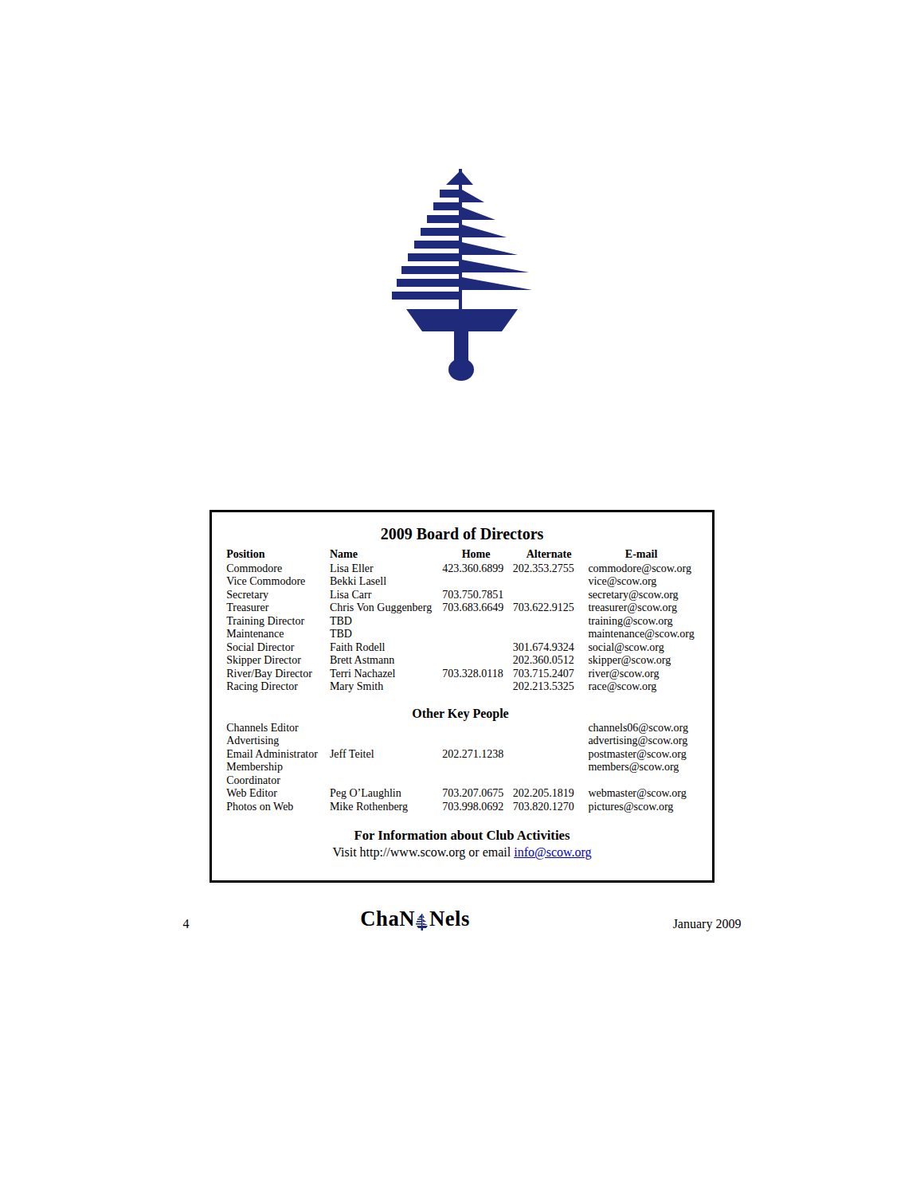2009 Board of Directors
| Position | Name | Home | Alternate | E-mail |
| --- | --- | --- | --- | --- |
| Commodore | Lisa Eller | 423.360.6899 | 202.353.2755 | commodore@scow.org |
| Vice Commodore | Bekki Lasell | | | vice@scow.org |
| Secretary | Lisa Carr | 703.750.7851 | | secretary@scow.org |
| Treasurer | Chris Von Guggenberg | 703.683.6649 | 703.622.9125 | treasurer@scow.org |
| Training Director | TBD | | | training@scow.org |
| Maintenance | TBD | | | maintenance@scow.org |
| Social Director | Faith Rodell | | 301.674.9324 | social@scow.org |
| Skipper Director | Brett Astmann | | 202.360.0512 | skipper@scow.org |
| River/Bay Director | Terri Nachazel | 703.328.0118 | 703.715.2407 | river@scow.org |
| Racing Director | Mary Smith | | 202.213.5325 | race@scow.org |
| Other Key People |
| Channels Editor | | | | channels06@scow.org |
| Advertising | | | | advertising@scow.org |
| Email Administrator | Jeff Teitel | 202.271.1238 | | postmaster@scow.org |
| Membership Coordinator | | | | members@scow.org |
| Web Editor | Peg O’Laughlin | 703.207.0675 | 202.205.1819 | webmaster@scow.org |
| Photos on Web | Mike Rothenberg | 703.998.0692 | 703.820.1270 | pictures@scow.org |
For Information about Club Activities
Visit http://www.scow.org or email info@scow.org
4
ChaN Nels
January 2009